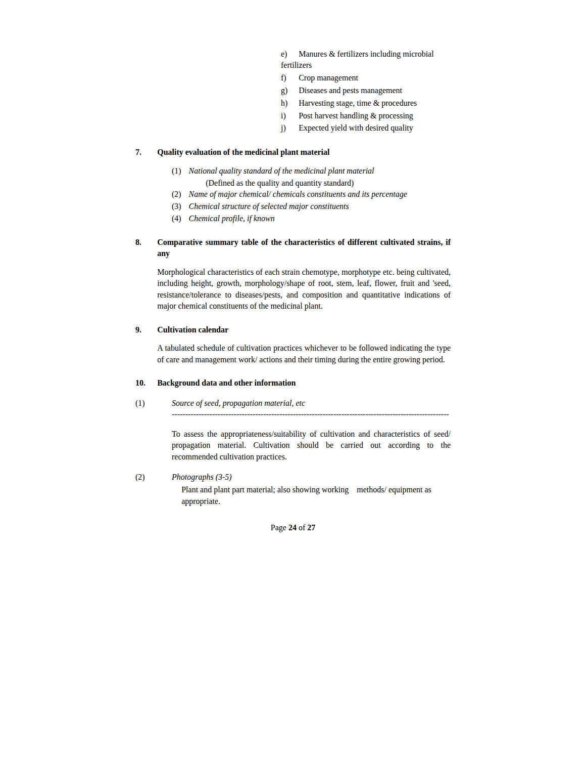e) Manures & fertilizers including microbial fertilizers
f) Crop management
g) Diseases and pests management
h) Harvesting stage, time & procedures
i) Post harvest handling & processing
j) Expected yield with desired quality
7. Quality evaluation of the medicinal plant material
(1) National quality standard of the medicinal plant material
(Defined as the quality and quantity standard)
(2) Name of major chemical/ chemicals constituents and its percentage
(3) Chemical structure of selected major constituents
(4) Chemical profile, if known
8. Comparative summary table of the characteristics of different cultivated strains, if any
Morphological characteristics of each strain chemotype, morphotype etc. being cultivated, including height, growth, morphology/shape of root, stem, leaf, flower, fruit and 'seed, resistance/tolerance to diseases/pests, and composition and quantitative indications of major chemical constituents of the medicinal plant.
9. Cultivation calendar
A tabulated schedule of cultivation practices whichever to be followed indicating the type of care and management work/ actions and their timing during the entire growing period.
10. Background data and other information
(1) Source of seed, propagation material, etc
-------------------------------------------------------------------------------------------------------
To assess the appropriateness/suitability of cultivation and characteristics of seed/ propagation material. Cultivation should be carried out according to the recommended cultivation practices.
(2) Photographs (3-5)
Plant and plant part material; also showing working methods/ equipment as appropriate.
Page 24 of 27